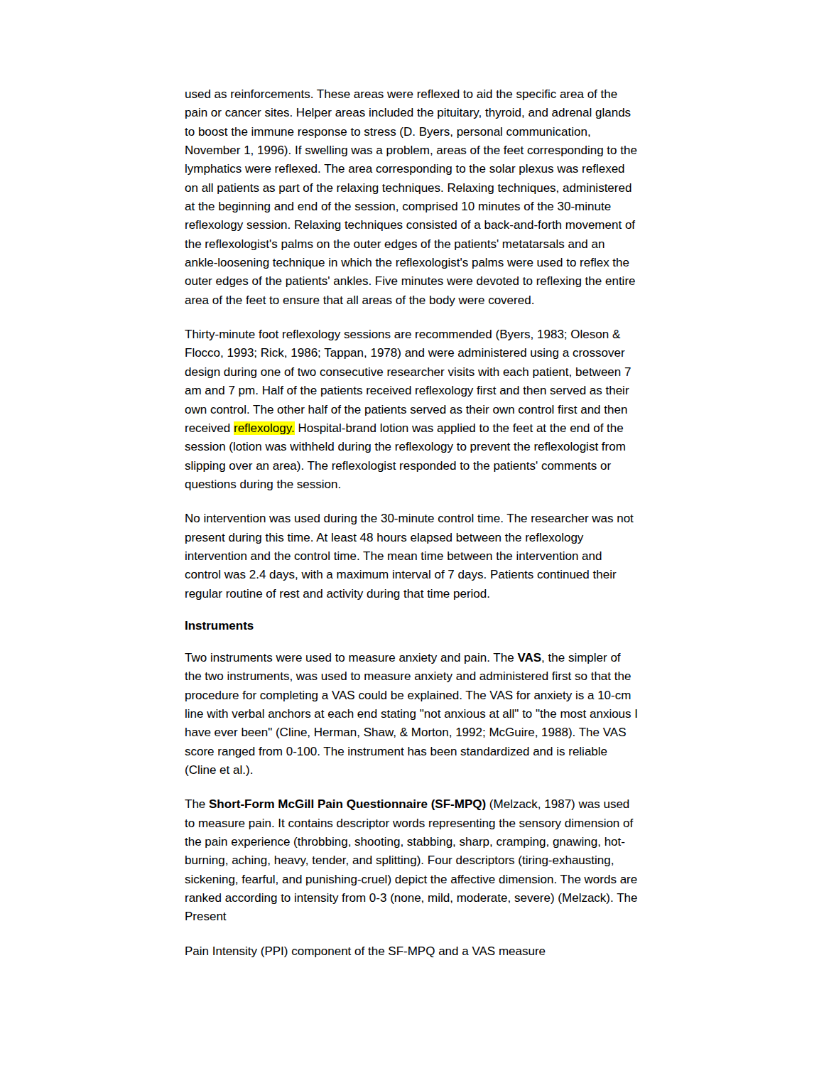used as reinforcements. These areas were reflexed to aid the specific area of the pain or cancer sites. Helper areas included the pituitary, thyroid, and adrenal glands to boost the immune response to stress (D. Byers, personal communication, November 1, 1996). If swelling was a problem, areas of the feet corresponding to the lymphatics were reflexed. The area corresponding to the solar plexus was reflexed on all patients as part of the relaxing techniques. Relaxing techniques, administered at the beginning and end of the session, comprised 10 minutes of the 30-minute reflexology session. Relaxing techniques consisted of a back-and-forth movement of the reflexologist's palms on the outer edges of the patients' metatarsals and an ankle-loosening technique in which the reflexologist's palms were used to reflex the outer edges of the patients' ankles. Five minutes were devoted to reflexing the entire area of the feet to ensure that all areas of the body were covered.
Thirty-minute foot reflexology sessions are recommended (Byers, 1983; Oleson & Flocco, 1993; Rick, 1986; Tappan, 1978) and were administered using a crossover design during one of two consecutive researcher visits with each patient, between 7 am and 7 pm. Half of the patients received reflexology first and then served as their own control. The other half of the patients served as their own control first and then received reflexology. Hospital-brand lotion was applied to the feet at the end of the session (lotion was withheld during the reflexology to prevent the reflexologist from slipping over an area). The reflexologist responded to the patients' comments or questions during the session.
No intervention was used during the 30-minute control time. The researcher was not present during this time. At least 48 hours elapsed between the reflexology intervention and the control time. The mean time between the intervention and control was 2.4 days, with a maximum interval of 7 days. Patients continued their regular routine of rest and activity during that time period.
Instruments
Two instruments were used to measure anxiety and pain. The VAS, the simpler of the two instruments, was used to measure anxiety and administered first so that the procedure for completing a VAS could be explained. The VAS for anxiety is a 10-cm line with verbal anchors at each end stating "not anxious at all" to "the most anxious I have ever been" (Cline, Herman, Shaw, & Morton, 1992; McGuire, 1988). The VAS score ranged from 0-100. The instrument has been standardized and is reliable (Cline et al.).
The Short-Form McGill Pain Questionnaire (SF-MPQ) (Melzack, 1987) was used to measure pain. It contains descriptor words representing the sensory dimension of the pain experience (throbbing, shooting, stabbing, sharp, cramping, gnawing, hot-burning, aching, heavy, tender, and splitting). Four descriptors (tiring-exhausting, sickening, fearful, and punishing-cruel) depict the affective dimension. The words are ranked according to intensity from 0-3 (none, mild, moderate, severe) (Melzack). The Present
Pain Intensity (PPI) component of the SF-MPQ and a VAS measure